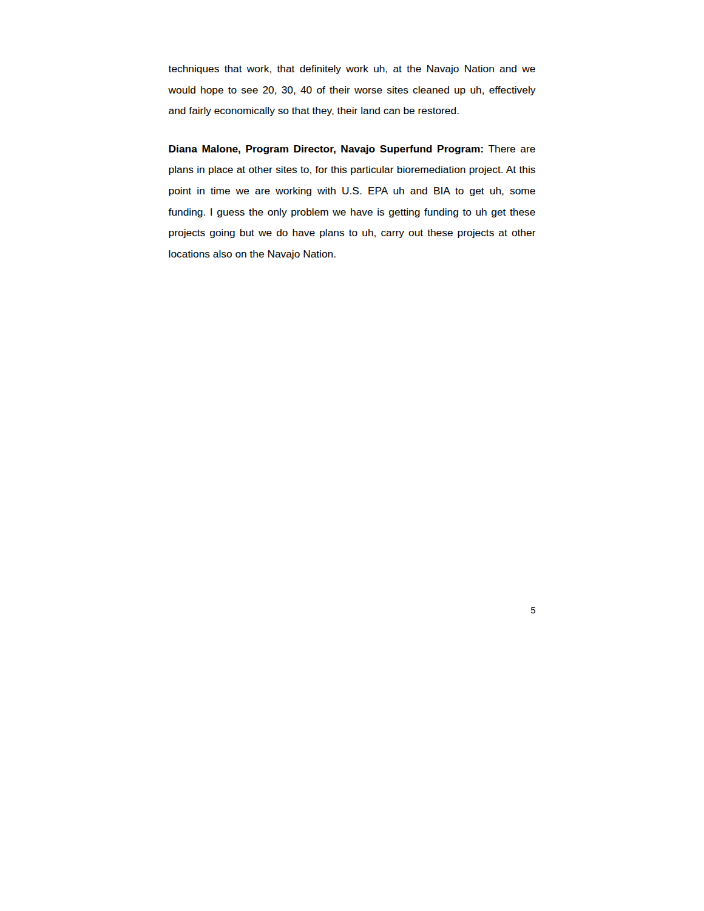techniques that work, that definitely work uh, at the Navajo Nation and we would hope to see 20, 30, 40 of their worse sites cleaned up uh, effectively and fairly economically so that they, their land can be restored.
Diana Malone, Program Director, Navajo Superfund Program: There are plans in place at other sites to, for this particular bioremediation project. At this point in time we are working with U.S. EPA uh and BIA to get uh, some funding. I guess the only problem we have is getting funding to uh get these projects going but we do have plans to uh, carry out these projects at other locations also on the Navajo Nation.
5